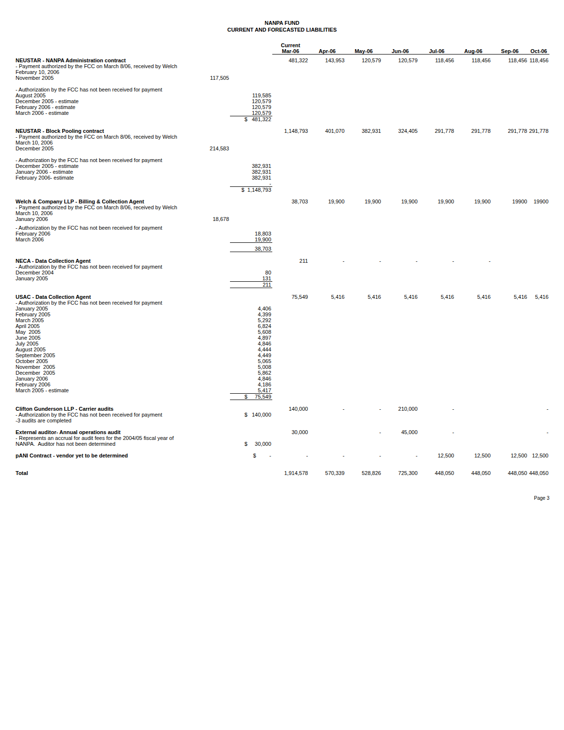NANPA FUND
CURRENT AND FORECASTED LIABILITIES
| | | | Current | | | | | | | |
| | | | Mar-06 | Apr-06 | May-06 | Jun-06 | Jul-06 | Aug-06 | Sep-06 | Oct-06 |
| NEUSTAR - NANPA Administration contract | | | 481,322 | 143,953 | 120,579 | 120,579 | 118,456 | 118,456 | 118,456 | 118,456 |
| - Payment authorized by the FCC on March 8/06, received by Welch | |
| February 10, 2006 | |
| November 2005 | 117,505 | |
| - Authorization by the FCC has not been received for payment | |
| August 2005 | | 119,585 | |
| December 2005 - estimate | | 120,579 | |
| February 2006 - estimate | | 120,579 | |
| March 2006 - estimate | | 120,579 | |
| | | $ 481,322 | |
| NEUSTAR - Block Pooling contract | | | 1,148,793 | 401,070 | 382,931 | 324,405 | 291,778 | 291,778 | 291,778 | 291,778 |
| - Payment authorized by the FCC on March 8/06, received by Welch | |
| March 10, 2006 | |
| December 2005 | 214,583 | |
| - Authorization by the FCC has not been received for payment | |
| December 2005 - estimate | | 382,931 | |
| January 2006 - estimate | | 382,931 | |
| February 2006- estimate | | 382,931 | |
| | | - | |
| | | $ 1,148,793 | |
| Welch & Company LLP - Billing & Collection Agent | | | 38,703 | 19,900 | 19,900 | 19,900 | 19,900 | 19,900 | 19900 | 19900 |
| - Payment authorized by the FCC on March 8/06, received by Welch | |
| March 10, 2006 | |
| January 2006 | 18,678 | |
| - Authorization by the FCC has not been received for payment | |
| February 2006 | | 18,803 | |
| March 2006 | | 19,900 | |
| | | 38,703 | |
| NECA - Data Collection Agent | | | 211 | - | - | - | - | - | | |
| - Authorization by the FCC has not been received for payment | |
| December 2004 | | 80 | |
| January 2005 | | 131 | |
| | | 211 | |
| USAC - Data Collection Agent | | | 75,549 | 5,416 | 5,416 | 5,416 | 5,416 | 5,416 | 5,416 | 5,416 |
| - Authorization by the FCC has not been received for payment | |
| January 2005 | | 4,406 | |
| February 2005 | | 4,399 | |
| March 2005 | | 5,292 | |
| April 2005 | | 6,824 | |
| May 2005 | | 5,608 | |
| June 2005 | | 4,897 | |
| July 2005 | | 4,846 | |
| August 2005 | | 4,444 | |
| September 2005 | | 4,449 | |
| October 2005 | | 5,065 | |
| November 2005 | | 5,008 | |
| December 2005 | | 5,862 | |
| January 2006 | | 4,846 | |
| February 2006 | | 4,186 | |
| March 2005 - estimate | | 5,417 | |
| | | $ 75,549 | |
| Clifton Gunderson LLP - Carrier audits | | | 140,000 | - | - | 210,000 | - | | | - |
| - Authorization by the FCC has not been received for payment | | $ 140,000 | |
| -3 audits are completed | |
| External auditor- Annual operations audit | | | 30,000 | | - | 45,000 | - | | | - |
| - Represents an accrual for audit fees for the 2004/05 fiscal year of | |
| NANPA. Auditor has not been determined | | $ 30,000 | |
| pANI Contract - vendor yet to be determined | | $ - | - | - | - | - | 12,500 | 12,500 | 12,500 | 12,500 |
| Total | | | 1,914,578 | 570,339 | 528,826 | 725,300 | 448,050 | 448,050 | 448,050 | 448,050 |
Page 3